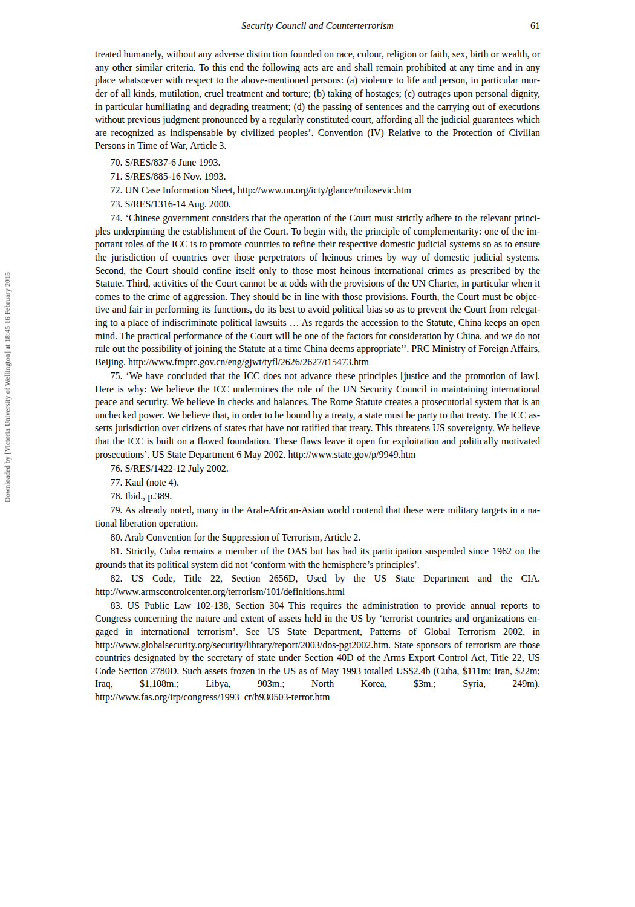Downloaded by [Victoria University of Wellington] at 18:45 16 February 2015
Security Council and Counterterrorism 61
treated humanely, without any adverse distinction founded on race, colour, religion or faith, sex, birth or wealth, or any other similar criteria. To this end the following acts are and shall remain prohibited at any time and in any place whatsoever with respect to the above-mentioned persons: (a) violence to life and person, in particular murder of all kinds, mutilation, cruel treatment and torture; (b) taking of hostages; (c) outrages upon personal dignity, in particular humiliating and degrading treatment; (d) the passing of sentences and the carrying out of executions without previous judgment pronounced by a regularly constituted court, affording all the judicial guarantees which are recognized as indispensable by civilized peoples’. Convention (IV) Relative to the Protection of Civilian Persons in Time of War, Article 3.
70. S/RES/837-6 June 1993.
71. S/RES/885-16 Nov. 1993.
72. UN Case Information Sheet, http://www.un.org/icty/glance/milosevic.htm
73. S/RES/1316-14 Aug. 2000.
74. ‘Chinese government considers that the operation of the Court must strictly adhere to the relevant principles underpinning the establishment of the Court. To begin with, the principle of complementarity: one of the important roles of the ICC is to promote countries to refine their respective domestic judicial systems so as to ensure the jurisdiction of countries over those perpetrators of heinous crimes by way of domestic judicial systems. Second, the Court should confine itself only to those most heinous international crimes as prescribed by the Statute. Third, activities of the Court cannot be at odds with the provisions of the UN Charter, in particular when it comes to the crime of aggression. They should be in line with those provisions. Fourth, the Court must be objective and fair in performing its functions, do its best to avoid political bias so as to prevent the Court from relegating to a place of indiscriminate political lawsuits … As regards the accession to the Statute, China keeps an open mind. The practical performance of the Court will be one of the factors for consideration by China, and we do not rule out the possibility of joining the Statute at a time China deems appropriate’’. PRC Ministry of Foreign Affairs, Beijing. http://www.fmprc.gov.cn/eng/gjwt/tyfl/2626/2627/t15473.htm
75. ‘We have concluded that the ICC does not advance these principles [justice and the promotion of law]. Here is why: We believe the ICC undermines the role of the UN Security Council in maintaining international peace and security. We believe in checks and balances. The Rome Statute creates a prosecutorial system that is an unchecked power. We believe that, in order to be bound by a treaty, a state must be party to that treaty. The ICC asserts jurisdiction over citizens of states that have not ratified that treaty. This threatens US sovereignty. We believe that the ICC is built on a flawed foundation. These flaws leave it open for exploitation and politically motivated prosecutions’. US State Department 6 May 2002. http://www.state.gov/p/9949.htm
76. S/RES/1422-12 July 2002.
77. Kaul (note 4).
78. Ibid., p.389.
79. As already noted, many in the Arab-African-Asian world contend that these were military targets in a national liberation operation.
80. Arab Convention for the Suppression of Terrorism, Article 2.
81. Strictly, Cuba remains a member of the OAS but has had its participation suspended since 1962 on the grounds that its political system did not ‘conform with the hemisphere’s principles’.
82. US Code, Title 22, Section 2656D, Used by the US State Department and the CIA. http://www.armscontrolcenter.org/terrorism/101/definitions.html
83. US Public Law 102-138, Section 304 This requires the administration to provide annual reports to Congress concerning the nature and extent of assets held in the US by ‘terrorist countries and organizations engaged in international terrorism’. See US State Department, Patterns of Global Terrorism 2002, in http://www.globalsecurity.org/security/library/report/2003/dos-pgt2002.htm. State sponsors of terrorism are those countries designated by the secretary of state under Section 40D of the Arms Export Control Act, Title 22, US Code Section 2780D. Such assets frozen in the US as of May 1993 totalled US$2.4b (Cuba, $111m; Iran, $22m; Iraq, $1,108m.; Libya, 903m.; North Korea, $3m.; Syria, 249m). http://www.fas.org/irp/congress/1993_cr/h930503-terror.htm